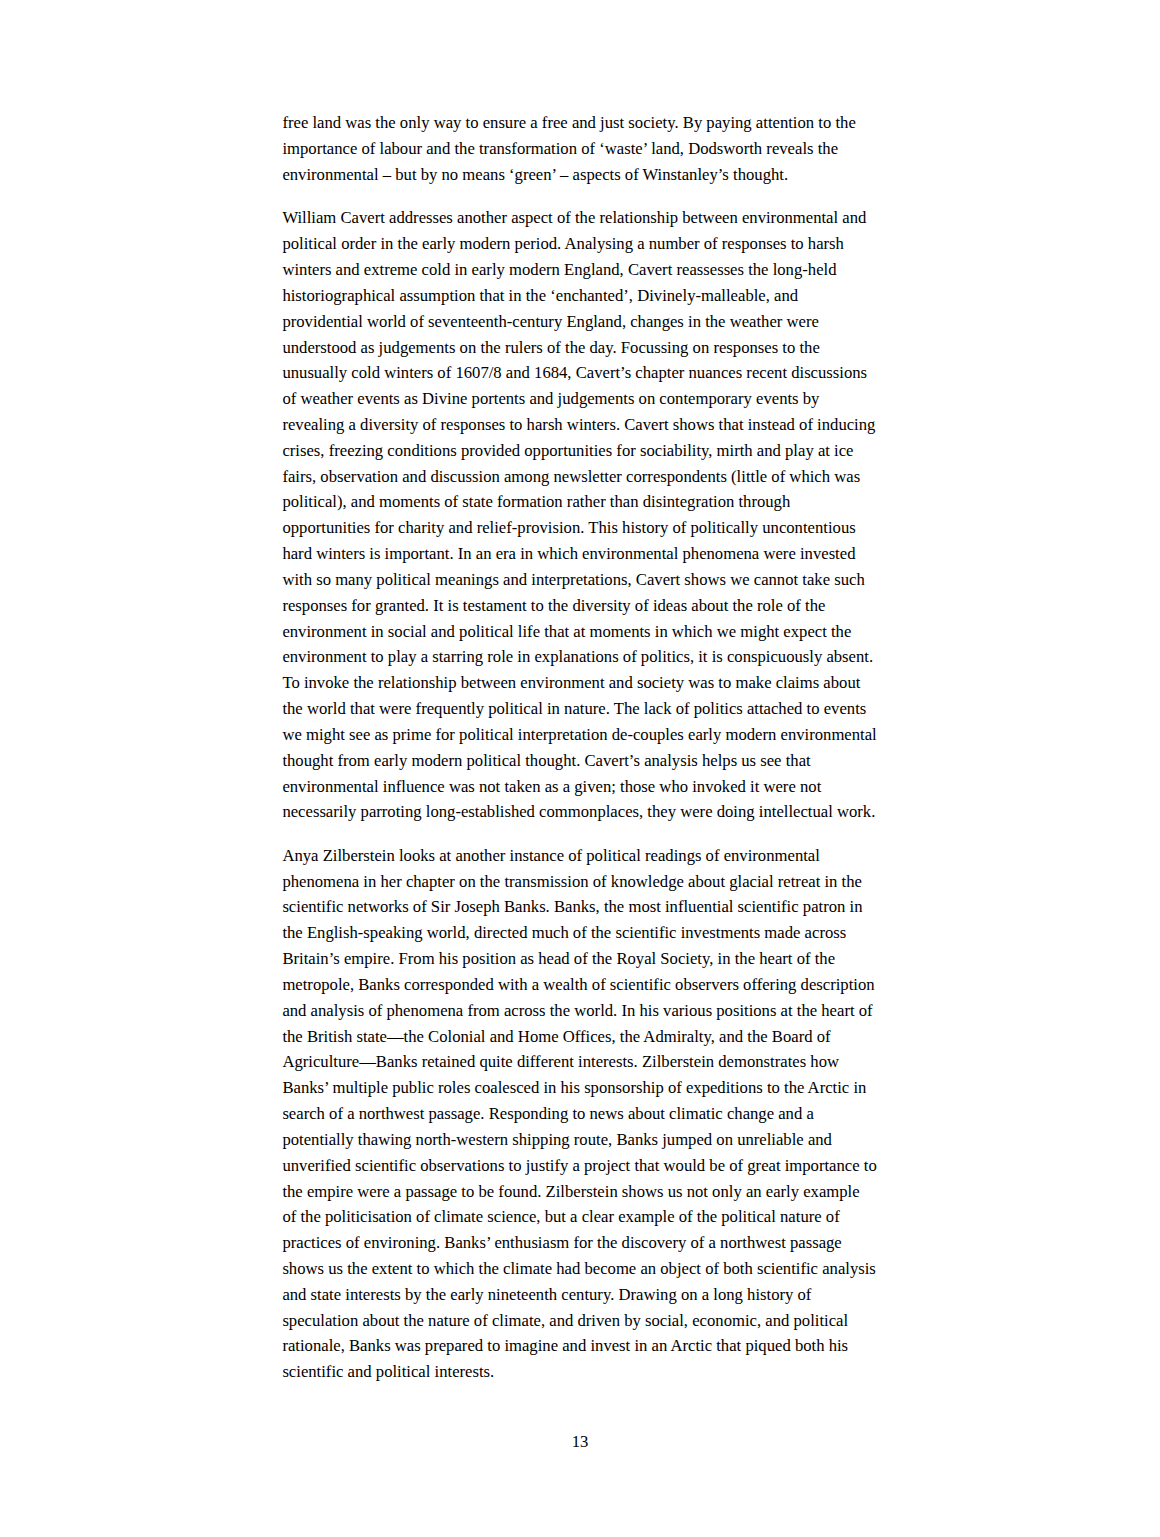free land was the only way to ensure a free and just society. By paying attention to the importance of labour and the transformation of ‘waste’ land, Dodsworth reveals the environmental – but by no means ‘green’ – aspects of Winstanley’s thought.
William Cavert addresses another aspect of the relationship between environmental and political order in the early modern period. Analysing a number of responses to harsh winters and extreme cold in early modern England, Cavert reassesses the long-held historiographical assumption that in the ‘enchanted’, Divinely-malleable, and providential world of seventeenth-century England, changes in the weather were understood as judgements on the rulers of the day. Focussing on responses to the unusually cold winters of 1607/8 and 1684, Cavert’s chapter nuances recent discussions of weather events as Divine portents and judgements on contemporary events by revealing a diversity of responses to harsh winters. Cavert shows that instead of inducing crises, freezing conditions provided opportunities for sociability, mirth and play at ice fairs, observation and discussion among newsletter correspondents (little of which was political), and moments of state formation rather than disintegration through opportunities for charity and relief-provision. This history of politically uncontentious hard winters is important. In an era in which environmental phenomena were invested with so many political meanings and interpretations, Cavert shows we cannot take such responses for granted. It is testament to the diversity of ideas about the role of the environment in social and political life that at moments in which we might expect the environment to play a starring role in explanations of politics, it is conspicuously absent. To invoke the relationship between environment and society was to make claims about the world that were frequently political in nature. The lack of politics attached to events we might see as prime for political interpretation de-couples early modern environmental thought from early modern political thought. Cavert’s analysis helps us see that environmental influence was not taken as a given; those who invoked it were not necessarily parroting long-established commonplaces, they were doing intellectual work.
Anya Zilberstein looks at another instance of political readings of environmental phenomena in her chapter on the transmission of knowledge about glacial retreat in the scientific networks of Sir Joseph Banks. Banks, the most influential scientific patron in the English-speaking world, directed much of the scientific investments made across Britain’s empire. From his position as head of the Royal Society, in the heart of the metropole, Banks corresponded with a wealth of scientific observers offering description and analysis of phenomena from across the world. In his various positions at the heart of the British state—the Colonial and Home Offices, the Admiralty, and the Board of Agriculture—Banks retained quite different interests. Zilberstein demonstrates how Banks’ multiple public roles coalesced in his sponsorship of expeditions to the Arctic in search of a northwest passage. Responding to news about climatic change and a potentially thawing north-western shipping route, Banks jumped on unreliable and unverified scientific observations to justify a project that would be of great importance to the empire were a passage to be found. Zilberstein shows us not only an early example of the politicisation of climate science, but a clear example of the political nature of practices of environing. Banks’ enthusiasm for the discovery of a northwest passage shows us the extent to which the climate had become an object of both scientific analysis and state interests by the early nineteenth century. Drawing on a long history of speculation about the nature of climate, and driven by social, economic, and political rationale, Banks was prepared to imagine and invest in an Arctic that piqued both his scientific and political interests.
13